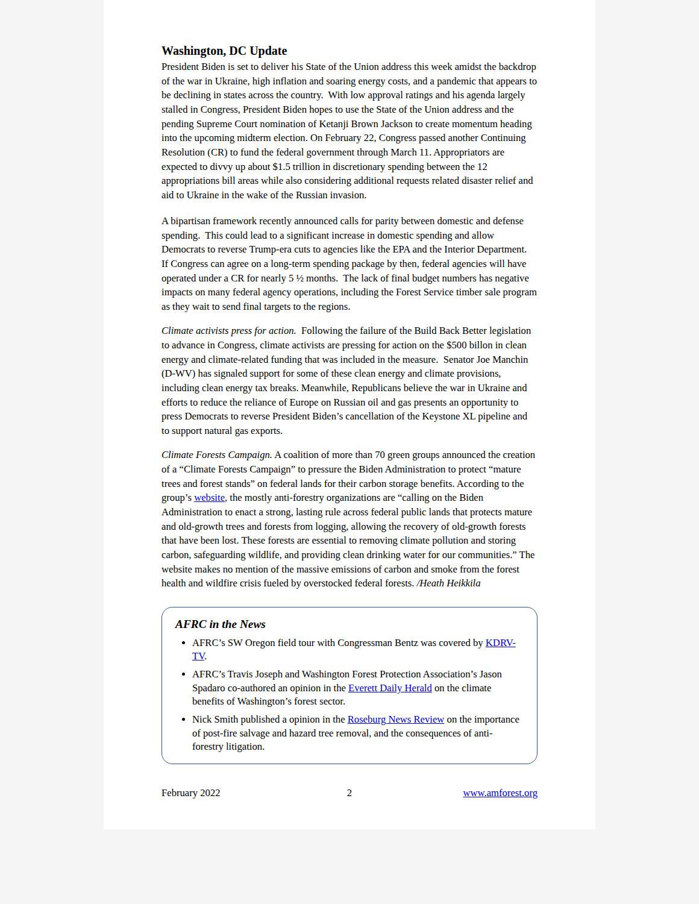Washington, DC Update
President Biden is set to deliver his State of the Union address this week amidst the backdrop of the war in Ukraine, high inflation and soaring energy costs, and a pandemic that appears to be declining in states across the country. With low approval ratings and his agenda largely stalled in Congress, President Biden hopes to use the State of the Union address and the pending Supreme Court nomination of Ketanji Brown Jackson to create momentum heading into the upcoming midterm election. On February 22, Congress passed another Continuing Resolution (CR) to fund the federal government through March 11. Appropriators are expected to divvy up about $1.5 trillion in discretionary spending between the 12 appropriations bill areas while also considering additional requests related disaster relief and aid to Ukraine in the wake of the Russian invasion.
A bipartisan framework recently announced calls for parity between domestic and defense spending. This could lead to a significant increase in domestic spending and allow Democrats to reverse Trump-era cuts to agencies like the EPA and the Interior Department. If Congress can agree on a long-term spending package by then, federal agencies will have operated under a CR for nearly 5 ½ months. The lack of final budget numbers has negative impacts on many federal agency operations, including the Forest Service timber sale program as they wait to send final targets to the regions.
Climate activists press for action. Following the failure of the Build Back Better legislation to advance in Congress, climate activists are pressing for action on the $500 billon in clean energy and climate-related funding that was included in the measure. Senator Joe Manchin (D-WV) has signaled support for some of these clean energy and climate provisions, including clean energy tax breaks. Meanwhile, Republicans believe the war in Ukraine and efforts to reduce the reliance of Europe on Russian oil and gas presents an opportunity to press Democrats to reverse President Biden’s cancellation of the Keystone XL pipeline and to support natural gas exports.
Climate Forests Campaign. A coalition of more than 70 green groups announced the creation of a “Climate Forests Campaign” to pressure the Biden Administration to protect “mature trees and forest stands” on federal lands for their carbon storage benefits. According to the group’s website, the mostly anti-forestry organizations are “calling on the Biden Administration to enact a strong, lasting rule across federal public lands that protects mature and old-growth trees and forests from logging, allowing the recovery of old-growth forests that have been lost. These forests are essential to removing climate pollution and storing carbon, safeguarding wildlife, and providing clean drinking water for our communities.” The website makes no mention of the massive emissions of carbon and smoke from the forest health and wildfire crisis fueled by overstocked federal forests. /Heath Heikkila
AFRC in the News
AFRC’s SW Oregon field tour with Congressman Bentz was covered by KDRV-TV.
AFRC’s Travis Joseph and Washington Forest Protection Association’s Jason Spadaro co-authored an opinion in the Everett Daily Herald on the climate benefits of Washington’s forest sector.
Nick Smith published a opinion in the Roseburg News Review on the importance of post-fire salvage and hazard tree removal, and the consequences of anti-forestry litigation.
February 2022
2
www.amforest.org